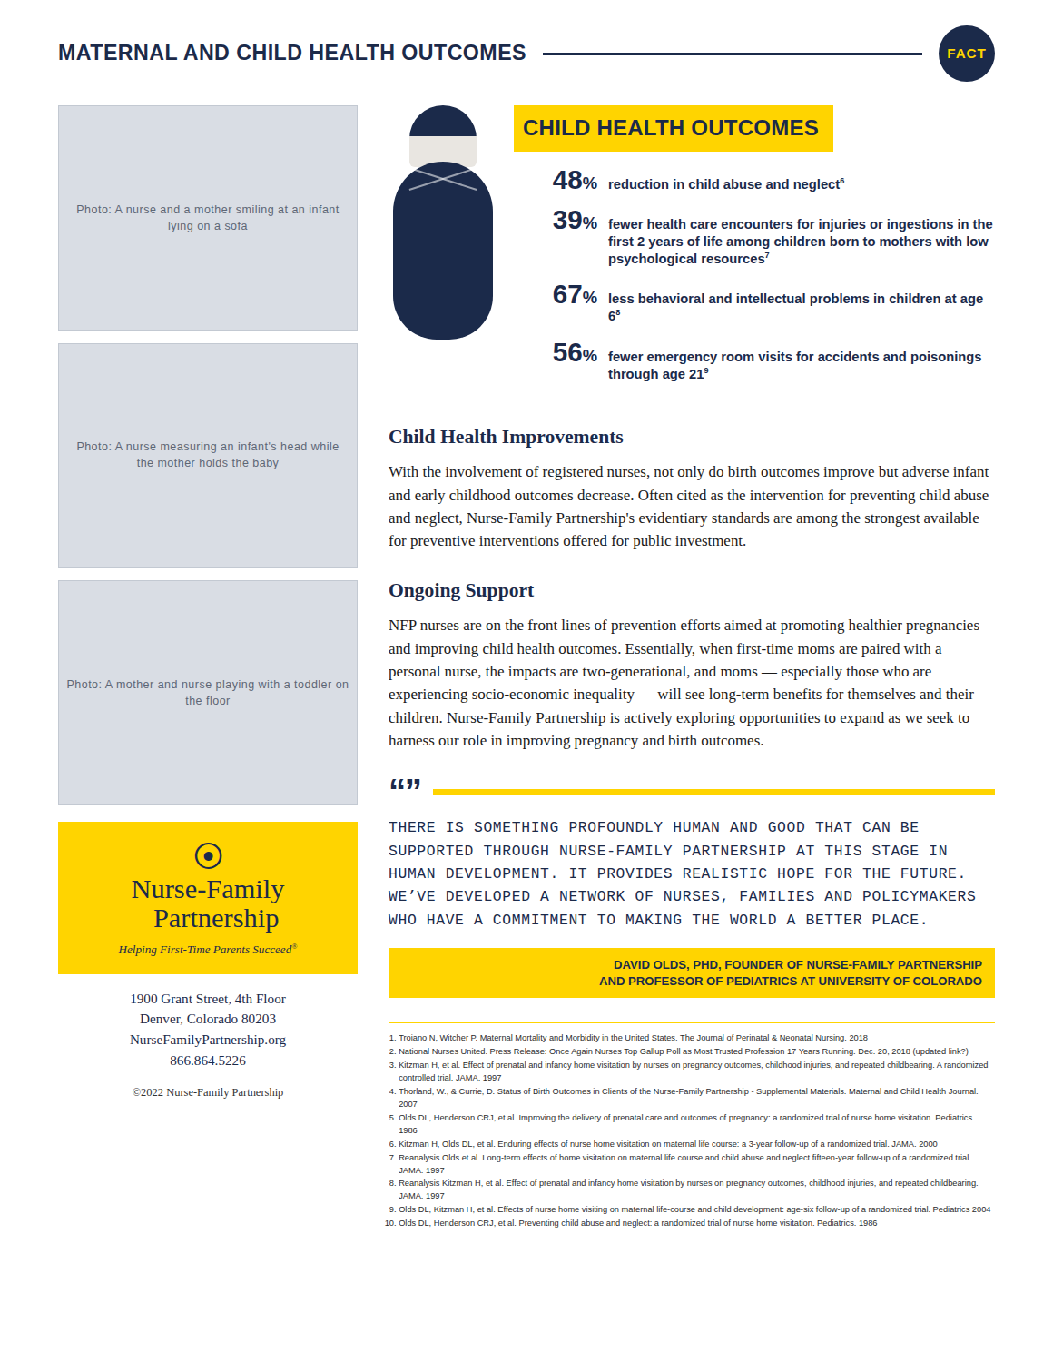Maternal and Child Health Outcomes
FACT
Photo: A nurse and a mother smiling at an infant lying on a sofa
Photo: A nurse measuring an infant's head while the mother holds the baby
Photo: A mother and nurse playing with a toddler on the floor
⦿
Nurse-Family Partnership
Helping First-Time Parents Succeed®
1900 Grant Street, 4th Floor
Denver, Colorado 80203
NurseFamilyPartnership.org
866.864.5226 ©2022 Nurse-Family Partnership
Child Health Outcomes
48% reduction in child abuse and neglect6
39% fewer health care encounters for injuries or ingestions in the first 2 years of life among children born to mothers with low psychological resources7
67% less behavioral and intellectual problems in children at age 68
56% fewer emergency room visits for accidents and poisonings through age 219
Child Health Improvements
With the involvement of registered nurses, not only do birth outcomes improve but adverse infant and early childhood outcomes decrease. Often cited as the intervention for preventing child abuse and neglect, Nurse-Family Partnership's evidentiary standards are among the strongest available for preventive interventions offered for public investment.
Ongoing Support
NFP nurses are on the front lines of prevention efforts aimed at promoting healthier pregnancies and improving child health outcomes. Essentially, when first-time moms are paired with a personal nurse, the impacts are two-generational, and moms — especially those who are experiencing socio-economic inequality — will see long-term benefits for themselves and their children. Nurse-Family Partnership is actively exploring opportunities to expand as we seek to harness our role in improving pregnancy and birth outcomes.
“”
There is something profoundly human and good that can be supported through Nurse-Family Partnership at this stage in human development. It provides realistic hope for the future. We’ve developed a network of nurses, families and policymakers who have a commitment to making the world a better place.
David Olds, PhD, Founder of Nurse-Family Partnership
and Professor of Pediatrics at University of Colorado
Troiano N, Witcher P. Maternal Mortality and Morbidity in the United States. The Journal of Perinatal & Neonatal Nursing. 2018
National Nurses United. Press Release: Once Again Nurses Top Gallup Poll as Most Trusted Profession 17 Years Running. Dec. 20, 2018 (updated link?)
Kitzman H, et al. Effect of prenatal and infancy home visitation by nurses on pregnancy outcomes, childhood injuries, and repeated childbearing. A randomized controlled trial. JAMA. 1997
Thorland, W., & Currie, D. Status of Birth Outcomes in Clients of the Nurse-Family Partnership - Supplemental Materials. Maternal and Child Health Journal. 2007
Olds DL, Henderson CRJ, et al. Improving the delivery of prenatal care and outcomes of pregnancy: a randomized trial of nurse home visitation. Pediatrics. 1986
Kitzman H, Olds DL, et al. Enduring effects of nurse home visitation on maternal life course: a 3-year follow-up of a randomized trial. JAMA. 2000
Reanalysis Olds et al. Long-term effects of home visitation on maternal life course and child abuse and neglect fifteen-year follow-up of a randomized trial. JAMA. 1997
Reanalysis Kitzman H, et al. Effect of prenatal and infancy home visitation by nurses on pregnancy outcomes, childhood injuries, and repeated childbearing. JAMA. 1997
Olds DL, Kitzman H, et al. Effects of nurse home visiting on maternal life-course and child development: age-six follow-up of a randomized trial. Pediatrics 2004
Olds DL, Henderson CRJ, et al. Preventing child abuse and neglect: a randomized trial of nurse home visitation. Pediatrics. 1986